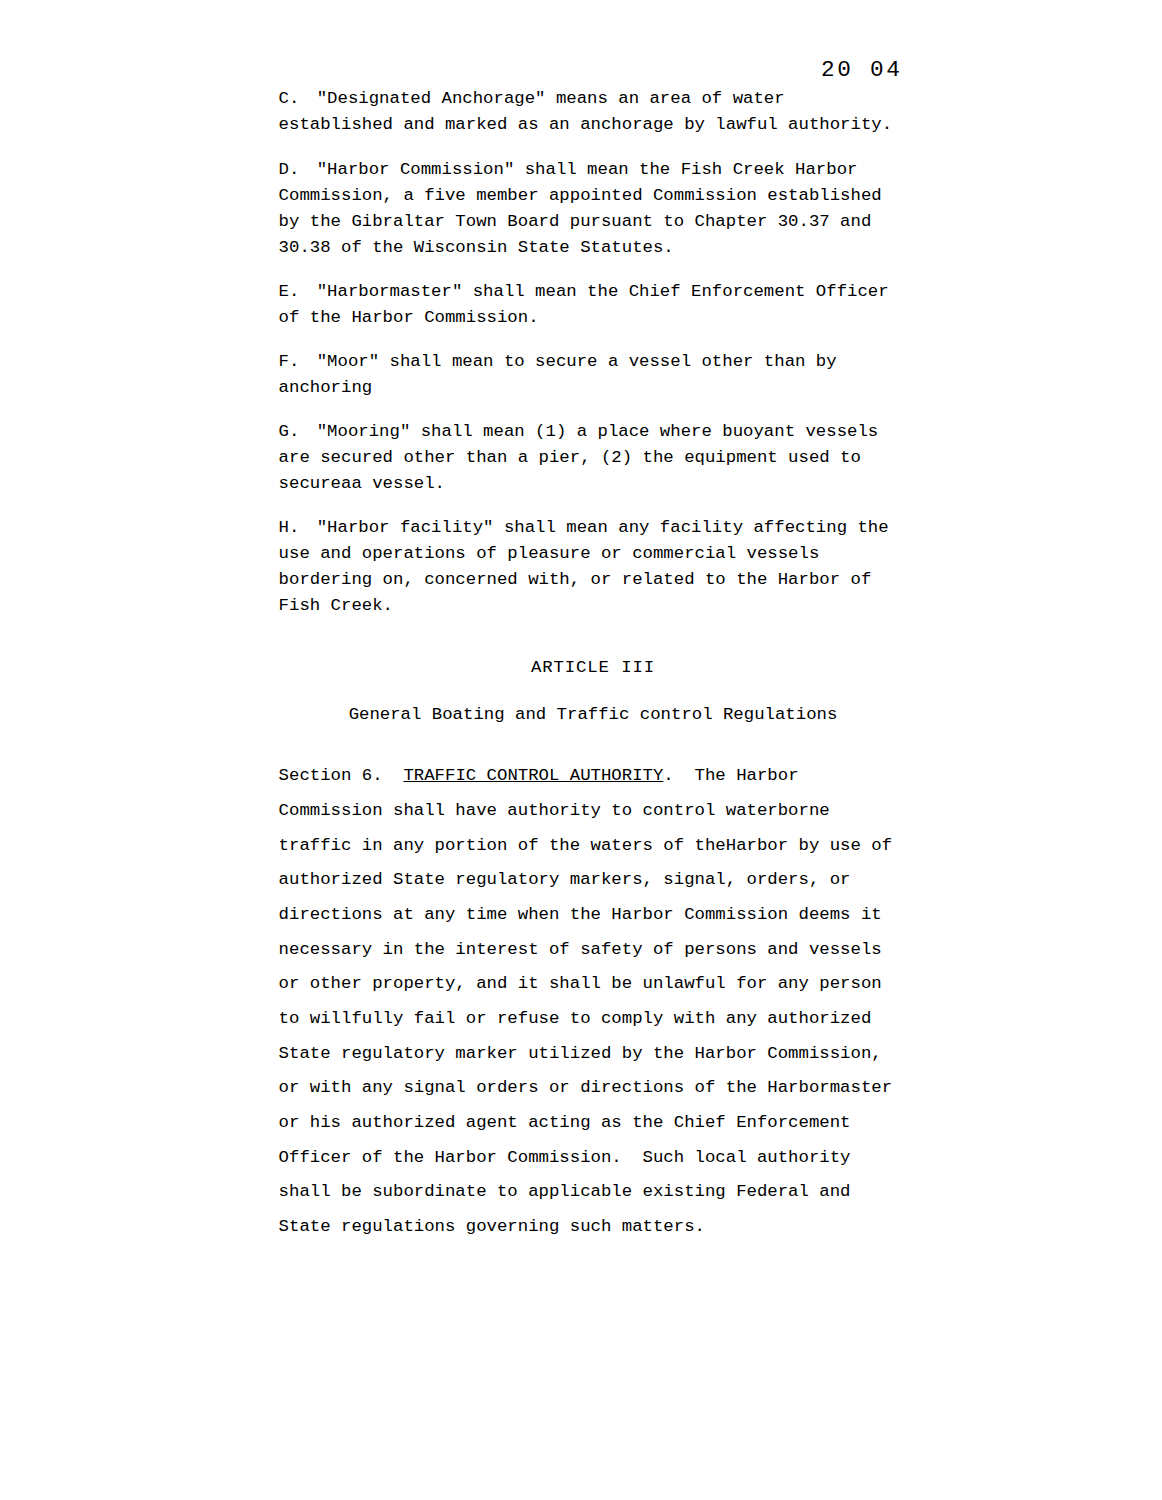20 04
C."Designated Anchorage" means an area of water established and marked as an anchorage by lawful authority.
D."Harbor Commission" shall mean the Fish Creek Harbor Commission, a five member appointed Commission established by the Gibraltar Town Board pursuant to Chapter 30.37 and 30.38 of the Wisconsin State Statutes.
E."Harbormaster" shall mean the Chief Enforcement Officer of the Harbor Commission.
F."Moor" shall mean to secure a vessel other than by anchoring
G."Mooring" shall mean (1) a place where buoyant vessels are secured other than a pier, (2) the equipment used to secureaa vessel.
H."Harbor facility" shall mean any facility affecting the use and operations of pleasure or commercial vessels bordering on, concerned with, or related to the Harbor of Fish Creek.
ARTICLE III
General Boating and Traffic control Regulations
Section 6. TRAFFIC CONTROL AUTHORITY. The Harbor Commission shall have authority to control waterborne traffic in any portion of the waters of theHarbor by use of authorized State regulatory markers, signal, orders, or directions at any time when the Harbor Commission deems it necessary in the interest of safety of persons and vessels or other property, and it shall be unlawful for any person to willfully fail or refuse to comply with any authorized State regulatory marker utilized by the Harbor Commission, or with any signal orders or directions of the Harbormaster or his authorized agent acting as the Chief Enforcement Officer of the Harbor Commission. Such local authority shall be subordinate to applicable existing Federal and State regulations governing such matters.